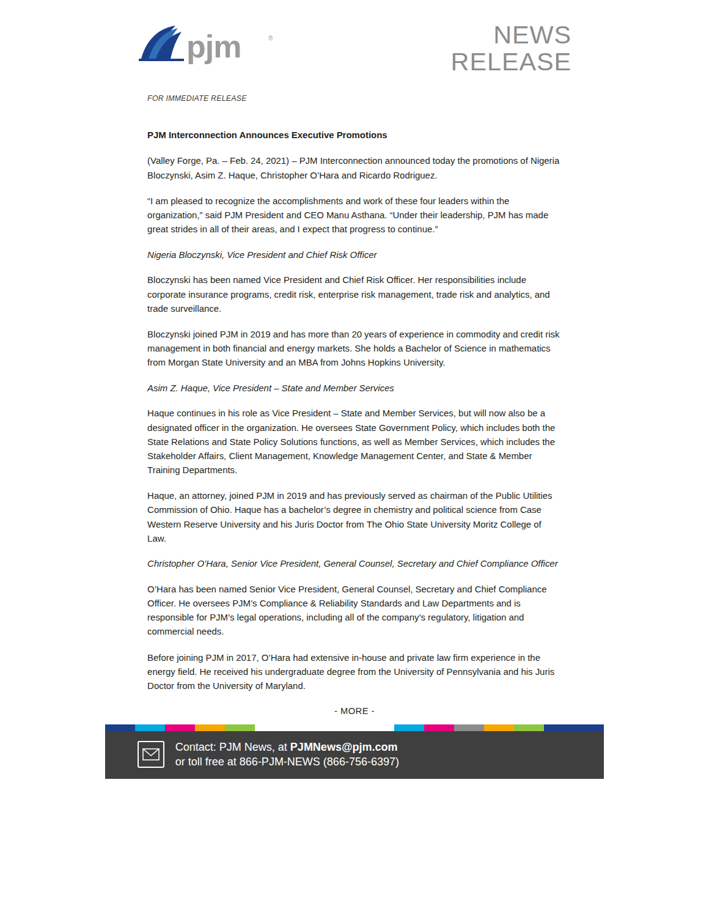pjm ®
NEWS
RELEASE
FOR IMMEDIATE RELEASE
PJM Interconnection Announces Executive Promotions
(Valley Forge, Pa. – Feb. 24, 2021) – PJM Interconnection announced today the promotions of Nigeria Bloczynski, Asim Z. Haque, Christopher O’Hara and Ricardo Rodriguez.
“I am pleased to recognize the accomplishments and work of these four leaders within the organization,” said PJM President and CEO Manu Asthana. “Under their leadership, PJM has made great strides in all of their areas, and I expect that progress to continue.”
Nigeria Bloczynski, Vice President and Chief Risk Officer
Bloczynski has been named Vice President and Chief Risk Officer. Her responsibilities include corporate insurance programs, credit risk, enterprise risk management, trade risk and analytics, and trade surveillance.
Bloczynski joined PJM in 2019 and has more than 20 years of experience in commodity and credit risk management in both financial and energy markets. She holds a Bachelor of Science in mathematics from Morgan State University and an MBA from Johns Hopkins University.
Asim Z. Haque, Vice President – State and Member Services
Haque continues in his role as Vice President – State and Member Services, but will now also be a designated officer in the organization. He oversees State Government Policy, which includes both the State Relations and State Policy Solutions functions, as well as Member Services, which includes the Stakeholder Affairs, Client Management, Knowledge Management Center, and State & Member Training Departments.
Haque, an attorney, joined PJM in 2019 and has previously served as chairman of the Public Utilities Commission of Ohio. Haque has a bachelor’s degree in chemistry and political science from Case Western Reserve University and his Juris Doctor from The Ohio State University Moritz College of Law.
Christopher O’Hara, Senior Vice President, General Counsel, Secretary and Chief Compliance Officer
O’Hara has been named Senior Vice President, General Counsel, Secretary and Chief Compliance Officer. He oversees PJM’s Compliance & Reliability Standards and Law Departments and is responsible for PJM’s legal operations, including all of the company’s regulatory, litigation and commercial needs.
Before joining PJM in 2017, O’Hara had extensive in-house and private law firm experience in the energy field. He received his undergraduate degree from the University of Pennsylvania and his Juris Doctor from the University of Maryland.
- MORE -
Contact: PJM News, at PJMNews@pjm.com
or toll free at 866-PJM-NEWS (866-756-6397)